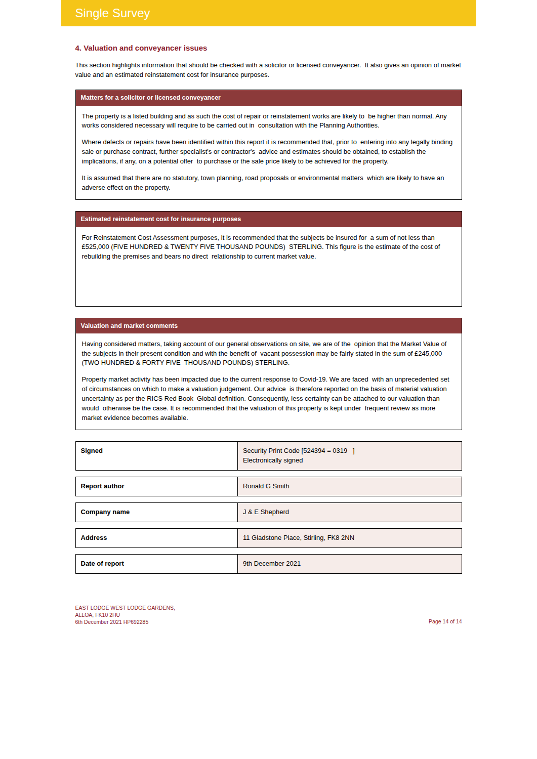Single Survey
4. Valuation and conveyancer issues
This section highlights information that should be checked with a solicitor or licensed conveyancer. It also gives an opinion of market value and an estimated reinstatement cost for insurance purposes.
Matters for a solicitor or licensed conveyancer
The property is a listed building and as such the cost of repair or reinstatement works are likely to be higher than normal. Any works considered necessary will require to be carried out in consultation with the Planning Authorities.
Where defects or repairs have been identified within this report it is recommended that, prior to entering into any legally binding sale or purchase contract, further specialist's or contractor's advice and estimates should be obtained, to establish the implications, if any, on a potential offer to purchase or the sale price likely to be achieved for the property.
It is assumed that there are no statutory, town planning, road proposals or environmental matters which are likely to have an adverse effect on the property.
Estimated reinstatement cost for insurance purposes
For Reinstatement Cost Assessment purposes, it is recommended that the subjects be insured for a sum of not less than £525,000 (FIVE HUNDRED & TWENTY FIVE THOUSAND POUNDS) STERLING. This figure is the estimate of the cost of rebuilding the premises and bears no direct relationship to current market value.
Valuation and market comments
Having considered matters, taking account of our general observations on site, we are of the opinion that the Market Value of the subjects in their present condition and with the benefit of vacant possession may be fairly stated in the sum of £245,000 (TWO HUNDRED & FORTY FIVE THOUSAND POUNDS) STERLING.
Property market activity has been impacted due to the current response to Covid-19. We are faced with an unprecedented set of circumstances on which to make a valuation judgement. Our advice is therefore reported on the basis of material valuation uncertainty as per the RICS Red Book Global definition. Consequently, less certainty can be attached to our valuation than would otherwise be the case. It is recommended that the valuation of this property is kept under frequent review as more market evidence becomes available.
| Signed | Security Print Code [524394 = 0319 ] Electronically signed |
| Report author | Ronald G Smith |
| Company name | J & E Shepherd |
| Address | 11 Gladstone Place, Stirling, FK8 2NN |
| Date of report | 9th December 2021 |
EAST LODGE WEST LODGE GARDENS,
ALLOA, FK10 2HU
6th December 2021 HP692285
Page 14 of 14